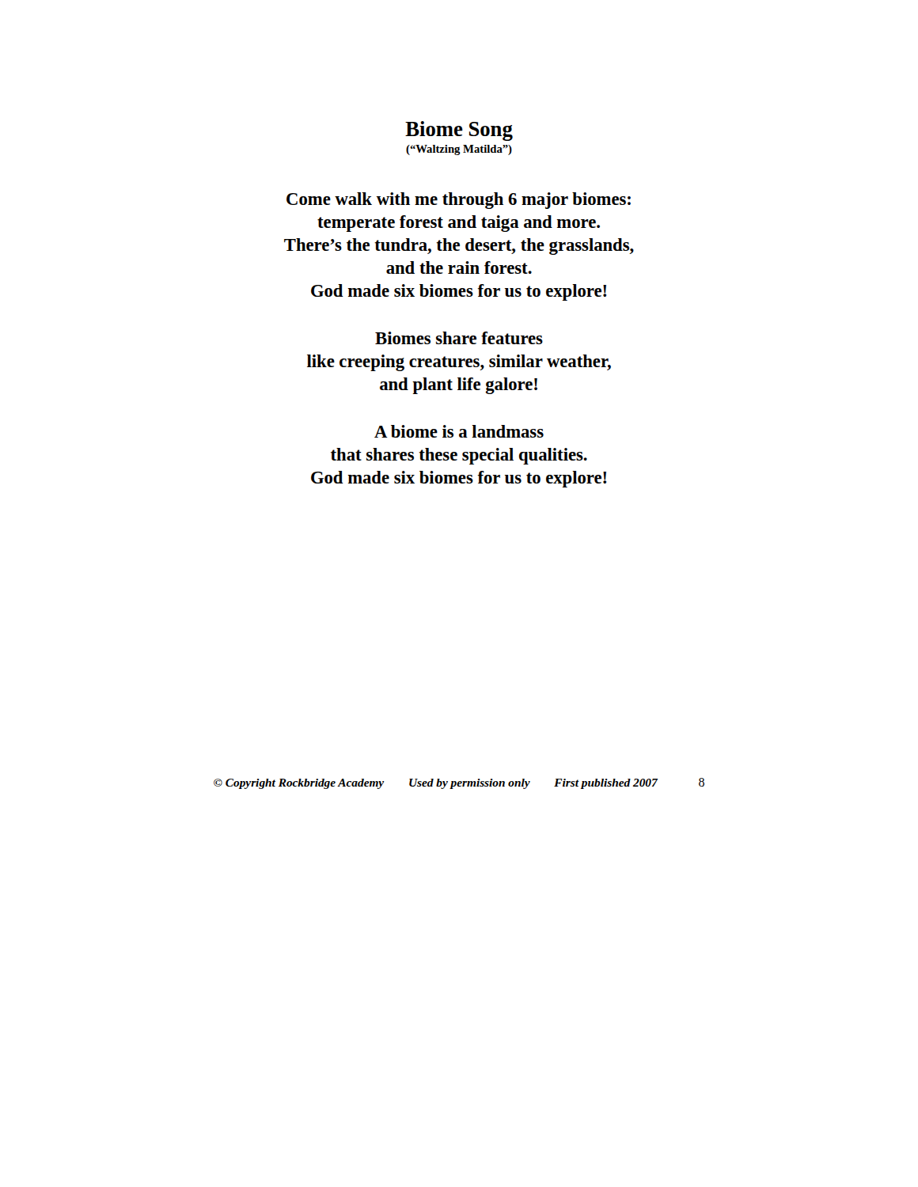Biome Song
(“Waltzing Matilda”)
Come walk with me through 6 major biomes:
temperate forest and taiga and more.
There’s the tundra, the desert, the grasslands,
and the rain forest.
God made six biomes for us to explore!
Biomes share features
like creeping creatures, similar weather,
and plant life galore!
A biome is a landmass
that shares these special qualities.
God made six biomes for us to explore!
© Copyright Rockbridge Academy Used by permission only First published 2007 8